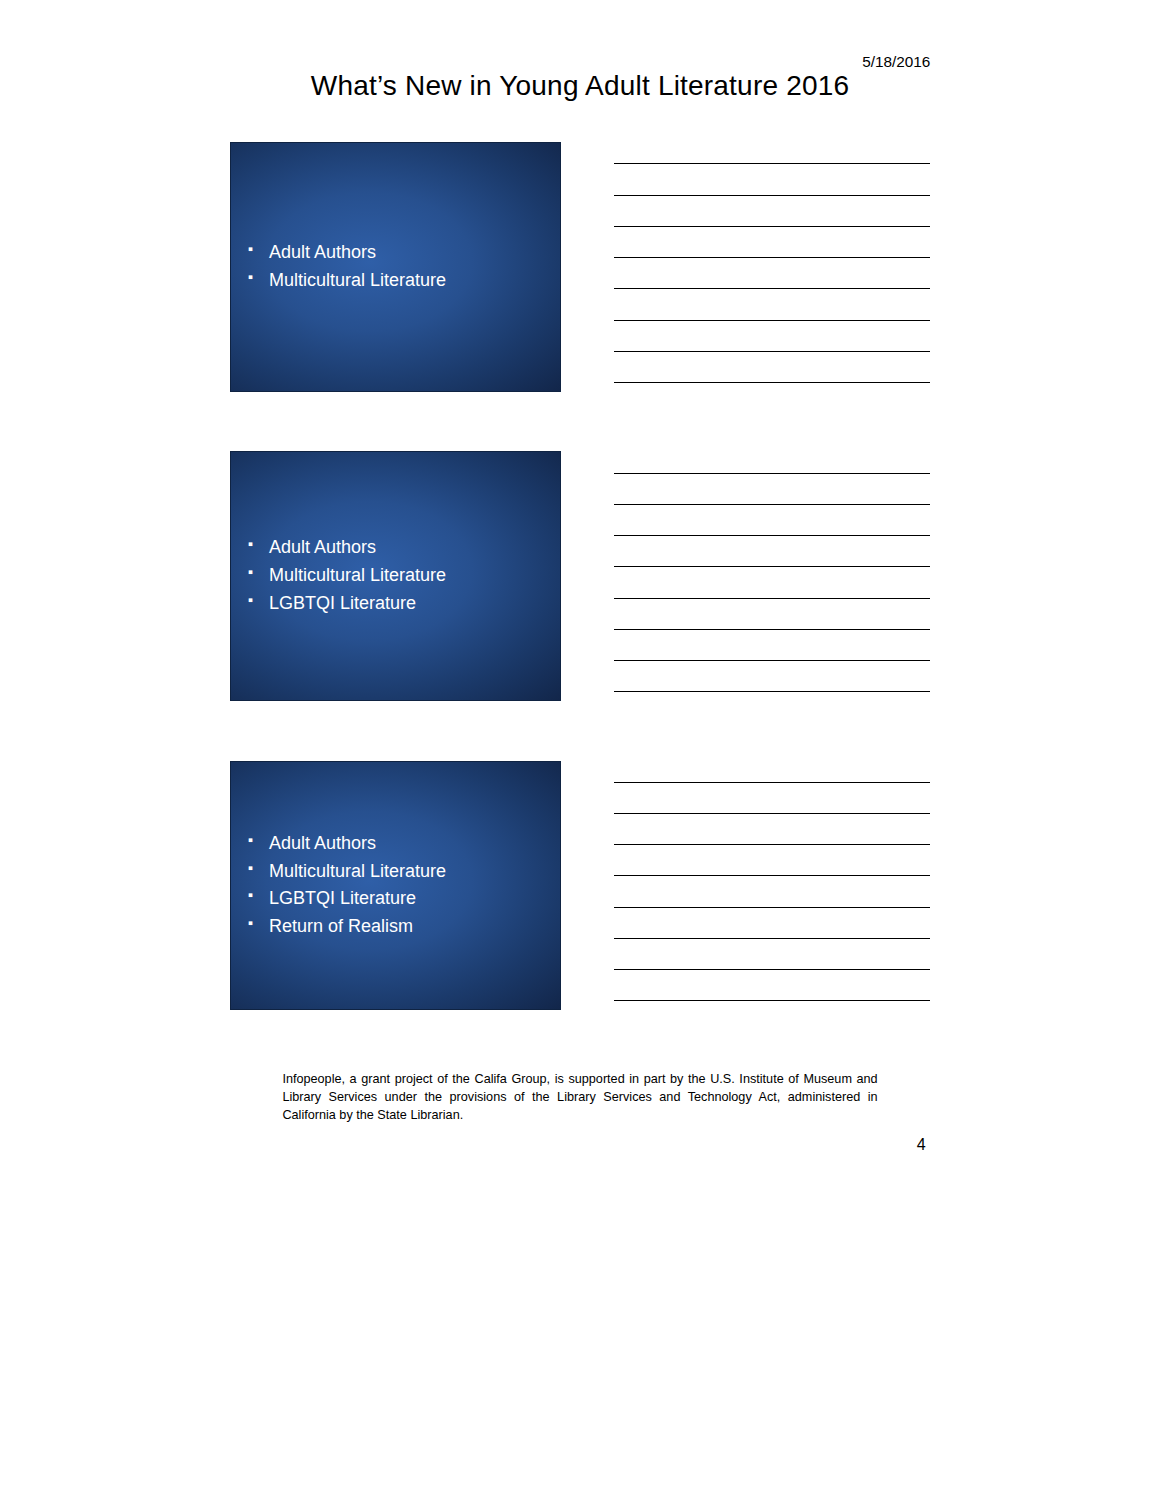5/18/2016
What’s New in Young Adult Literature 2016
Adult Authors
Multicultural Literature
Adult Authors
Multicultural Literature
LGBTQI Literature
Adult Authors
Multicultural Literature
LGBTQI Literature
Return of Realism
Infopeople, a grant project of the Califa Group, is supported in part by the U.S. Institute of Museum and Library Services under the provisions of the Library Services and Technology Act, administered in California by the State Librarian.
4